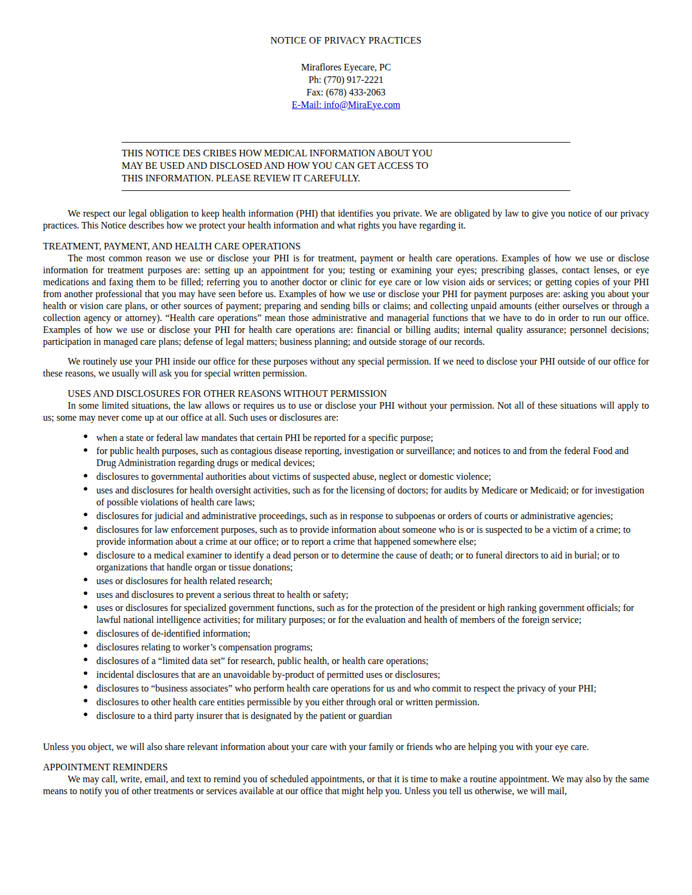NOTICE OF PRIVACY PRACTICES
Miraflores Eyecare, PC
Ph: (770) 917-2221
Fax: (678) 433-2063
E-Mail: info@MiraEye.com
THIS NOTICE DES CRIBES HOW MEDICAL INFORMATION ABOUT YOU
MAY BE USED AND DISCLOSED AND HOW YOU CAN GET ACCESS TO
THIS INFORMATION. PLEASE REVIEW IT CAREFULLY.
We respect our legal obligation to keep health information (PHI) that identifies you private. We are obligated by law to give you notice of our privacy practices. This Notice describes how we protect your health information and what rights you have regarding it.
Treatment, Payment, and Health Care Operations
The most common reason we use or disclose your PHI is for treatment, payment or health care operations. Examples of how we use or disclose information for treatment purposes are: setting up an appointment for you; testing or examining your eyes; prescribing glasses, contact lenses, or eye medications and faxing them to be filled; referring you to another doctor or clinic for eye care or low vision aids or services; or getting copies of your PHI from another professional that you may have seen before us. Examples of how we use or disclose your PHI for payment purposes are: asking you about your health or vision care plans, or other sources of payment; preparing and sending bills or claims; and collecting unpaid amounts (either ourselves or through a collection agency or attorney). “Health care operations” mean those administrative and managerial functions that we have to do in order to run our office. Examples of how we use or disclose your PHI for health care operations are: financial or billing audits; internal quality assurance; personnel decisions; participation in managed care plans; defense of legal matters; business planning; and outside storage of our records.
We routinely use your PHI inside our office for these purposes without any special permission. If we need to disclose your PHI outside of our office for these reasons, we usually will ask you for special written permission.
Uses and Disclosures for Other Reasons Without Permission
In some limited situations, the law allows or requires us to use or disclose your PHI without your permission. Not all of these situations will apply to us; some may never come up at our office at all. Such uses or disclosures are:
when a state or federal law mandates that certain PHI be reported for a specific purpose;
for public health purposes, such as contagious disease reporting, investigation or surveillance; and notices to and from the federal Food and Drug Administration regarding drugs or medical devices;
disclosures to governmental authorities about victims of suspected abuse, neglect or domestic violence;
uses and disclosures for health oversight activities, such as for the licensing of doctors; for audits by Medicare or Medicaid; or for investigation of possible violations of health care laws;
disclosures for judicial and administrative proceedings, such as in response to subpoenas or orders of courts or administrative agencies;
disclosures for law enforcement purposes, such as to provide information about someone who is or is suspected to be a victim of a crime; to provide information about a crime at our office; or to report a crime that happened somewhere else;
disclosure to a medical examiner to identify a dead person or to determine the cause of death; or to funeral directors to aid in burial; or to organizations that handle organ or tissue donations;
uses or disclosures for health related research;
uses and disclosures to prevent a serious threat to health or safety;
uses or disclosures for specialized government functions, such as for the protection of the president or high ranking government officials; for lawful national intelligence activities; for military purposes; or for the evaluation and health of members of the foreign service;
disclosures of de-identified information;
disclosures relating to worker’s compensation programs;
disclosures of a “limited data set” for research, public health, or health care operations;
incidental disclosures that are an unavoidable by-product of permitted uses or disclosures;
disclosures to “business associates” who perform health care operations for us and who commit to respect the privacy of your PHI;
disclosures to other health care entities permissible by you either through oral or written permission.
disclosure to a third party insurer that is designated by the patient or guardian
Unless you object, we will also share relevant information about your care with your family or friends who are helping you with your eye care.
Appointment Reminders
We may call, write, email, and text to remind you of scheduled appointments, or that it is time to make a routine appointment. We may also by the same means to notify you of other treatments or services available at our office that might help you. Unless you tell us otherwise, we will mail,